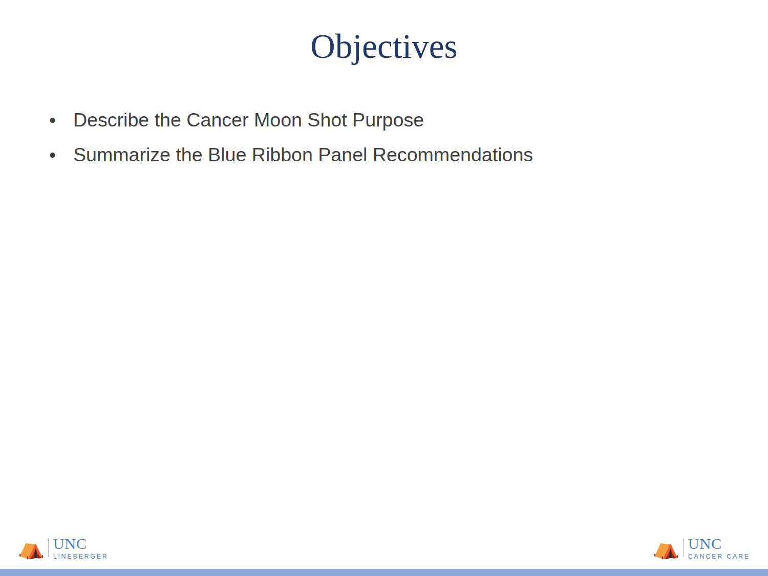Objectives
Describe the Cancer Moon Shot Purpose
Summarize the Blue Ribbon Panel Recommendations
⛺ UNC LINEBERGER
⛺ UNC CANCER CARE